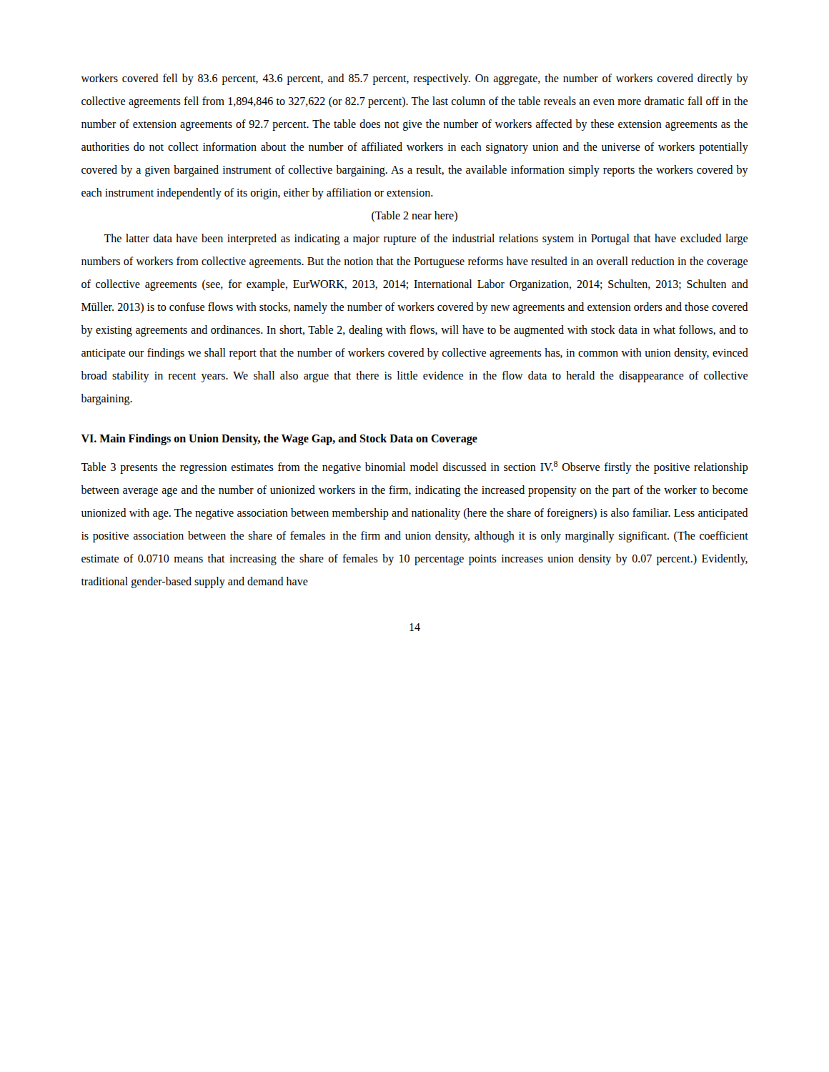workers covered fell by 83.6 percent, 43.6 percent, and 85.7 percent, respectively. On aggregate, the number of workers covered directly by collective agreements fell from 1,894,846 to 327,622 (or 82.7 percent). The last column of the table reveals an even more dramatic fall off in the number of extension agreements of 92.7 percent. The table does not give the number of workers affected by these extension agreements as the authorities do not collect information about the number of affiliated workers in each signatory union and the universe of workers potentially covered by a given bargained instrument of collective bargaining. As a result, the available information simply reports the workers covered by each instrument independently of its origin, either by affiliation or extension.
(Table 2 near here)
The latter data have been interpreted as indicating a major rupture of the industrial relations system in Portugal that have excluded large numbers of workers from collective agreements. But the notion that the Portuguese reforms have resulted in an overall reduction in the coverage of collective agreements (see, for example, EurWORK, 2013, 2014; International Labor Organization, 2014; Schulten, 2013; Schulten and Müller. 2013) is to confuse flows with stocks, namely the number of workers covered by new agreements and extension orders and those covered by existing agreements and ordinances. In short, Table 2, dealing with flows, will have to be augmented with stock data in what follows, and to anticipate our findings we shall report that the number of workers covered by collective agreements has, in common with union density, evinced broad stability in recent years. We shall also argue that there is little evidence in the flow data to herald the disappearance of collective bargaining.
VI. Main Findings on Union Density, the Wage Gap, and Stock Data on Coverage
Table 3 presents the regression estimates from the negative binomial model discussed in section IV.8 Observe firstly the positive relationship between average age and the number of unionized workers in the firm, indicating the increased propensity on the part of the worker to become unionized with age. The negative association between membership and nationality (here the share of foreigners) is also familiar. Less anticipated is positive association between the share of females in the firm and union density, although it is only marginally significant. (The coefficient estimate of 0.0710 means that increasing the share of females by 10 percentage points increases union density by 0.07 percent.) Evidently, traditional gender-based supply and demand have
14